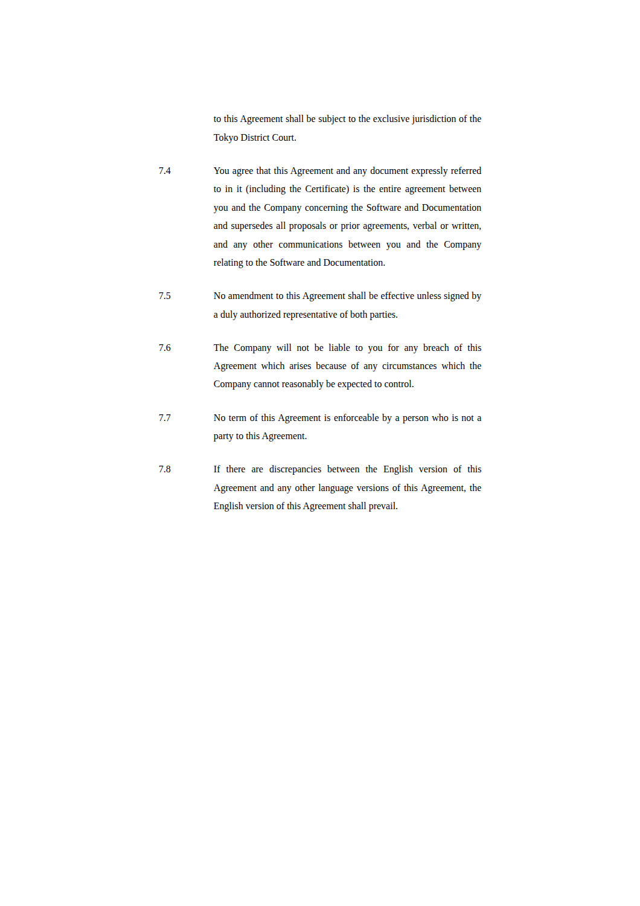to this Agreement shall be subject to the exclusive jurisdiction of the Tokyo District Court.
7.4
You agree that this Agreement and any document expressly referred to in it (including the Certificate) is the entire agreement between you and the Company concerning the Software and Documentation and supersedes all proposals or prior agreements, verbal or written, and any other communications between you and the Company relating to the Software and Documentation.
7.5
No amendment to this Agreement shall be effective unless signed by a duly authorized representative of both parties.
7.6
The Company will not be liable to you for any breach of this Agreement which arises because of any circumstances which the Company cannot reasonably be expected to control.
7.7
No term of this Agreement is enforceable by a person who is not a party to this Agreement.
7.8
If there are discrepancies between the English version of this Agreement and any other language versions of this Agreement, the English version of this Agreement shall prevail.